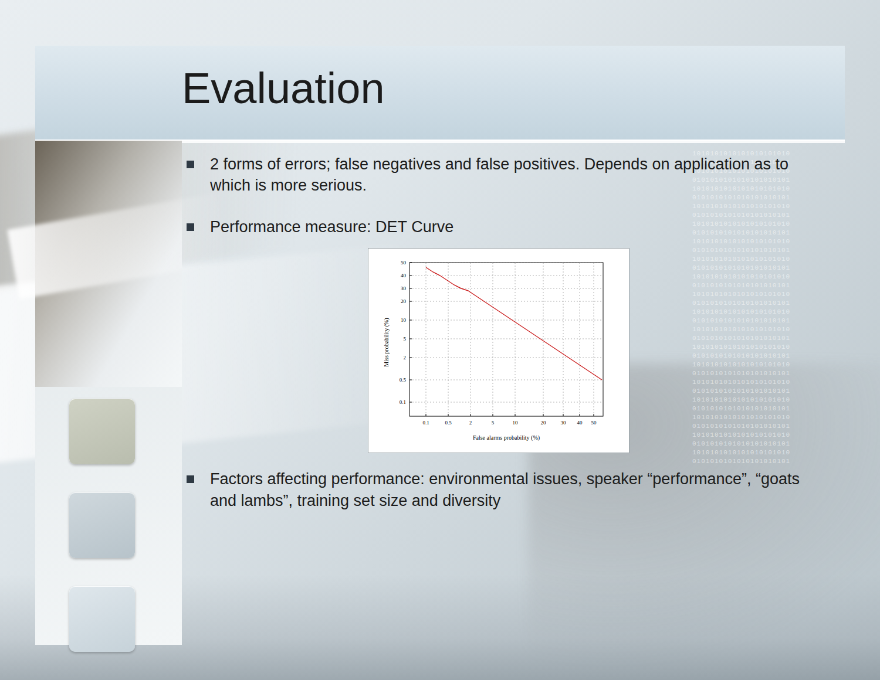1010101010101010101010 0101010101010101010101 1010101010101010101010 0101010101010101010101 1010101010101010101010 0101010101010101010101 1010101010101010101010 0101010101010101010101 1010101010101010101010 0101010101010101010101 1010101010101010101010 0101010101010101010101 1010101010101010101010 0101010101010101010101 1010101010101010101010 0101010101010101010101 1010101010101010101010 0101010101010101010101 1010101010101010101010 0101010101010101010101 1010101010101010101010 0101010101010101010101 1010101010101010101010 0101010101010101010101 1010101010101010101010 0101010101010101010101 1010101010101010101010 0101010101010101010101 1010101010101010101010 0101010101010101010101 1010101010101010101010 0101010101010101010101 1010101010101010101010 0101010101010101010101 1010101010101010101010 0101010101010101010101
Evaluation
2 forms of errors; false negatives and false positives. Depends on application as to which is more serious.
Performance measure: DET Curve
50 40 30 20 10 5 2 0.5 0.1 0.1 0.5 2 5 10 20 30 40 50 Miss probability (%) False alarms probability (%)
Factors affecting performance: environmental issues, speaker “performance”, “goats and lambs”, training set size and diversity